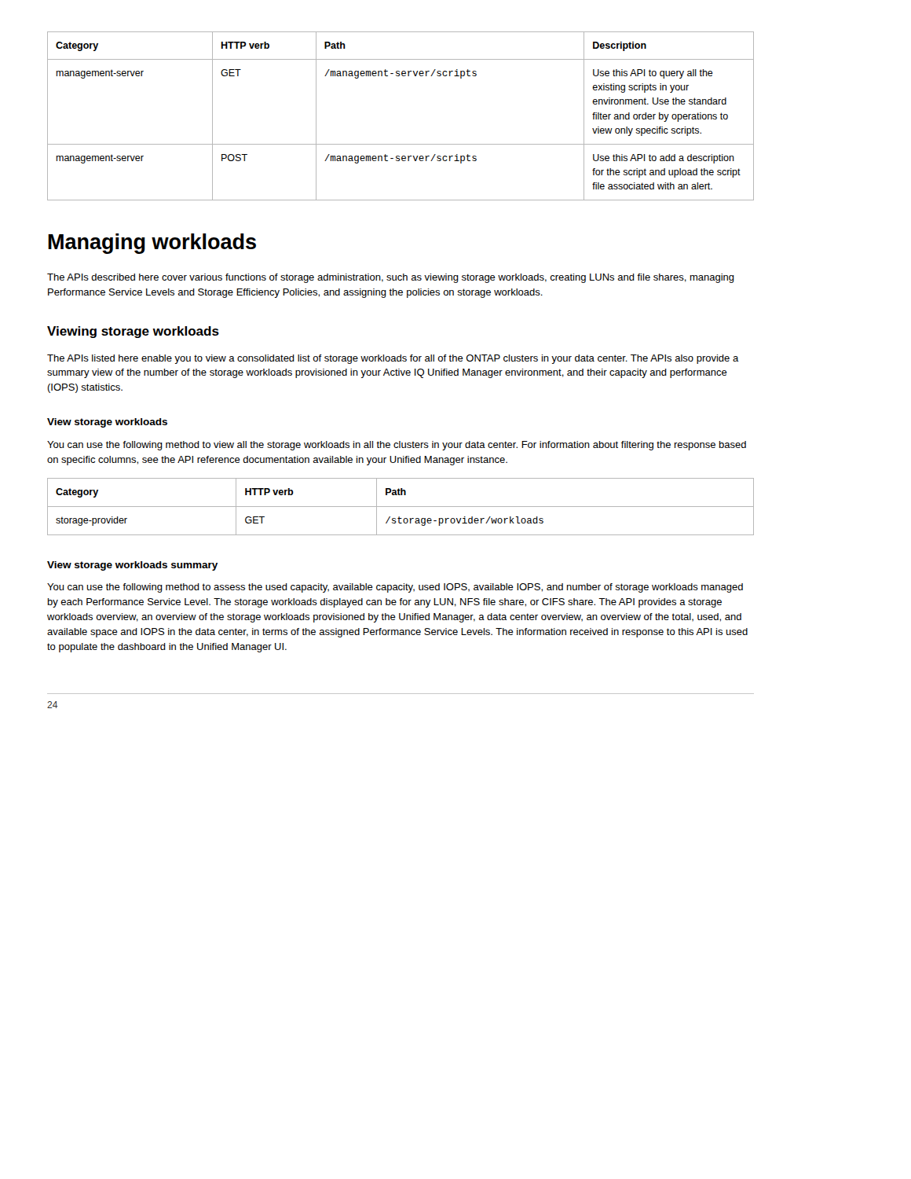| Category | HTTP verb | Path | Description |
| --- | --- | --- | --- |
| management-server | GET | /management-server/scripts | Use this API to query all the existing scripts in your environment. Use the standard filter and order by operations to view only specific scripts. |
| management-server | POST | /management-server/scripts | Use this API to add a description for the script and upload the script file associated with an alert. |
Managing workloads
The APIs described here cover various functions of storage administration, such as viewing storage workloads, creating LUNs and file shares, managing Performance Service Levels and Storage Efficiency Policies, and assigning the policies on storage workloads.
Viewing storage workloads
The APIs listed here enable you to view a consolidated list of storage workloads for all of the ONTAP clusters in your data center. The APIs also provide a summary view of the number of the storage workloads provisioned in your Active IQ Unified Manager environment, and their capacity and performance (IOPS) statistics.
View storage workloads
You can use the following method to view all the storage workloads in all the clusters in your data center. For information about filtering the response based on specific columns, see the API reference documentation available in your Unified Manager instance.
| Category | HTTP verb | Path |
| --- | --- | --- |
| storage-provider | GET | /storage-provider/workloads |
View storage workloads summary
You can use the following method to assess the used capacity, available capacity, used IOPS, available IOPS, and number of storage workloads managed by each Performance Service Level. The storage workloads displayed can be for any LUN, NFS file share, or CIFS share. The API provides a storage workloads overview, an overview of the storage workloads provisioned by the Unified Manager, a data center overview, an overview of the total, used, and available space and IOPS in the data center, in terms of the assigned Performance Service Levels. The information received in response to this API is used to populate the dashboard in the Unified Manager UI.
24